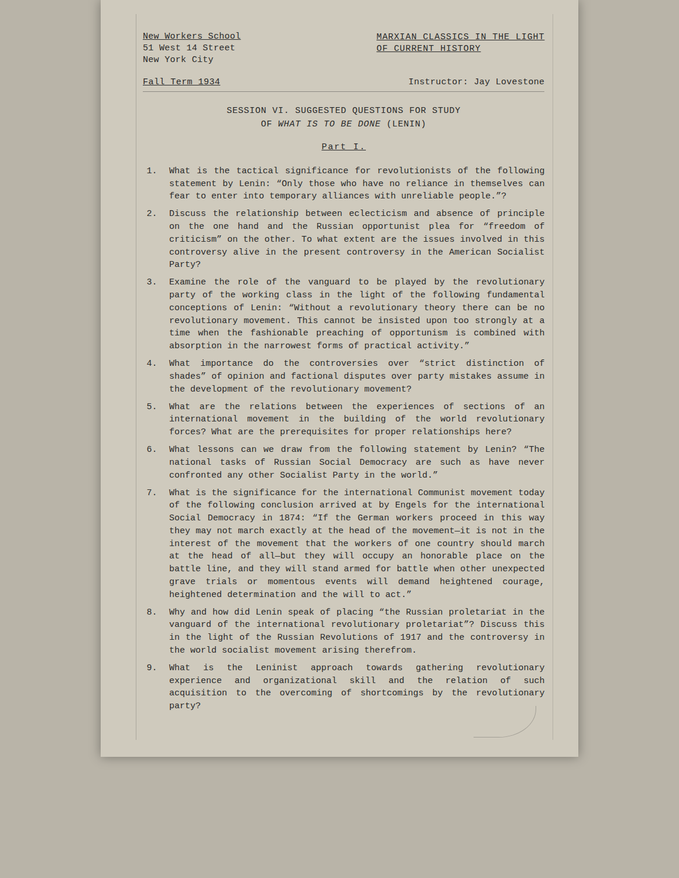New Workers School
51 West 14 Street
New York City
Marxian Classics in the Light of Current History
Fall Term 1934
Instructor: Jay Lovestone
Session VI. Suggested Questions for Study
of What Is To Be Done (Lenin)
Part I.
What is the tactical significance for revolutionists of the following statement by Lenin: “Only those who have no reliance in themselves can fear to enter into temporary alliances with unreliable people.”?
Discuss the relationship between eclecticism and absence of principle on the one hand and the Russian opportunist plea for “freedom of criticism” on the other. To what extent are the issues involved in this controversy alive in the present controversy in the American Socialist Party?
Examine the role of the vanguard to be played by the revolutionary party of the working class in the light of the following fundamental conceptions of Lenin: “Without a revolutionary theory there can be no revolutionary movement. This cannot be insisted upon too strongly at a time when the fashionable preaching of opportunism is combined with absorption in the narrowest forms of practical activity.”
What importance do the controversies over “strict distinction of shades” of opinion and factional disputes over party mistakes assume in the development of the revolutionary movement?
What are the relations between the experiences of sections of an international movement in the building of the world revolutionary forces? What are the prerequisites for proper relationships here?
What lessons can we draw from the following statement by Lenin? “The national tasks of Russian Social Democracy are such as have never confronted any other Socialist Party in the world.”
What is the significance for the international Communist movement today of the following conclusion arrived at by Engels for the international Social Democracy in 1874: “If the German workers proceed in this way they may not march exactly at the head of the movement—it is not in the interest of the movement that the workers of one country should march at the head of all—but they will occupy an honorable place on the battle line, and they will stand armed for battle when other unexpected grave trials or momentous events will demand heightened courage, heightened determination and the will to act.”
Why and how did Lenin speak of placing “the Russian proletariat in the vanguard of the international revolutionary proletariat”? Discuss this in the light of the Russian Revolutions of 1917 and the controversy in the world socialist movement arising therefrom.
What is the Leninist approach towards gathering revolutionary experience and organizational skill and the relation of such acquisition to the overcoming of shortcomings by the revolutionary party?